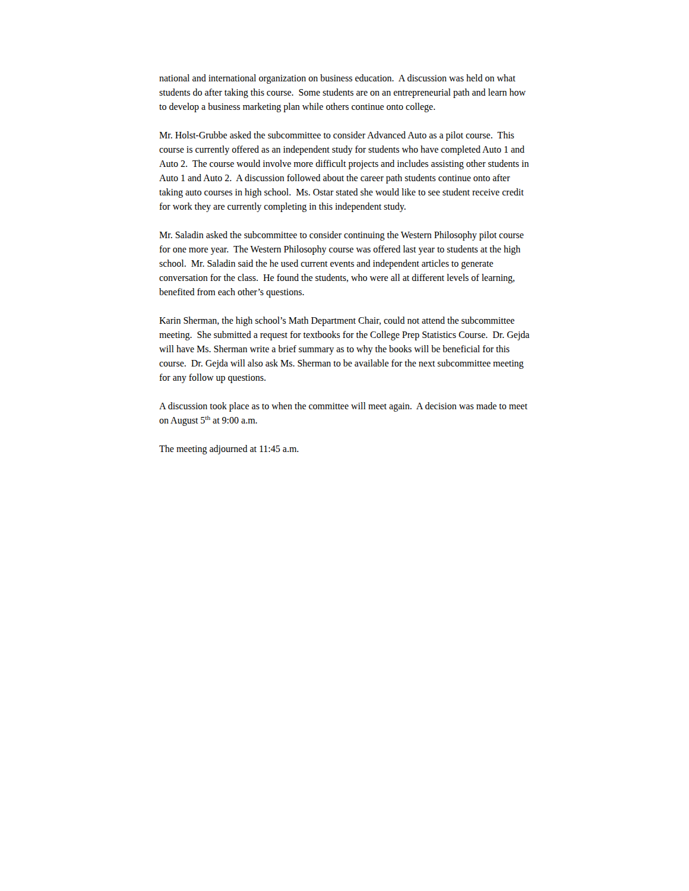national and international organization on business education. A discussion was held on what students do after taking this course. Some students are on an entrepreneurial path and learn how to develop a business marketing plan while others continue onto college.
Mr. Holst-Grubbe asked the subcommittee to consider Advanced Auto as a pilot course. This course is currently offered as an independent study for students who have completed Auto 1 and Auto 2. The course would involve more difficult projects and includes assisting other students in Auto 1 and Auto 2. A discussion followed about the career path students continue onto after taking auto courses in high school. Ms. Ostar stated she would like to see student receive credit for work they are currently completing in this independent study.
Mr. Saladin asked the subcommittee to consider continuing the Western Philosophy pilot course for one more year. The Western Philosophy course was offered last year to students at the high school. Mr. Saladin said the he used current events and independent articles to generate conversation for the class. He found the students, who were all at different levels of learning, benefited from each other’s questions.
Karin Sherman, the high school’s Math Department Chair, could not attend the subcommittee meeting. She submitted a request for textbooks for the College Prep Statistics Course. Dr. Gejda will have Ms. Sherman write a brief summary as to why the books will be beneficial for this course. Dr. Gejda will also ask Ms. Sherman to be available for the next subcommittee meeting for any follow up questions.
A discussion took place as to when the committee will meet again. A decision was made to meet on August 5th at 9:00 a.m.
The meeting adjourned at 11:45 a.m.